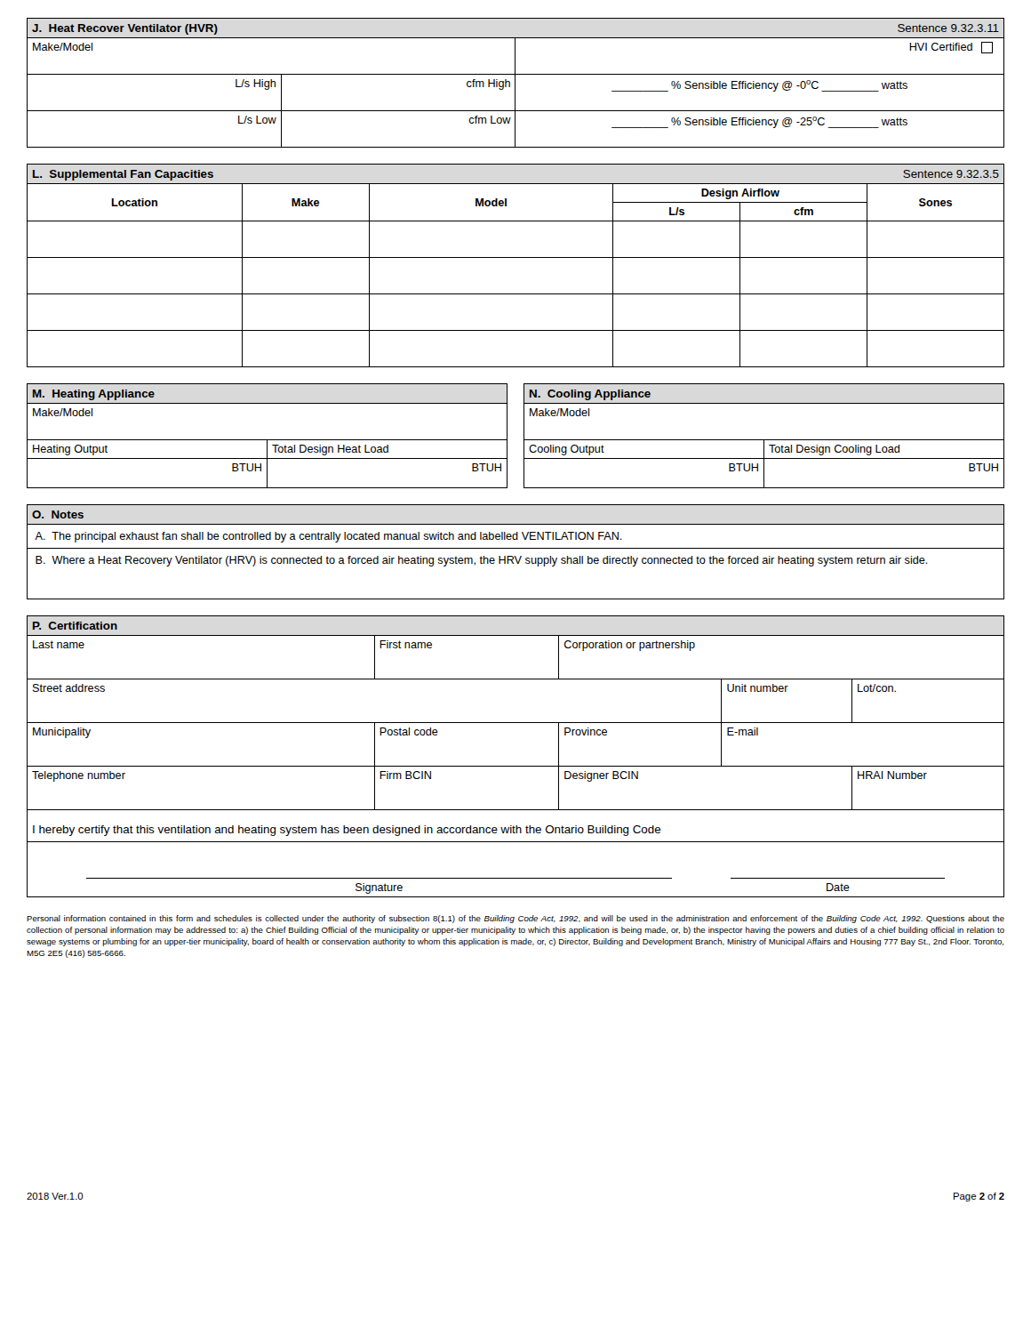| J. Heat Recover Ventilator (HVR) Sentence 9.32.3.11 |
| Make/Model | HVI Certified |
| L/s High | cfm High | _________ % Sensible Efficiency @ -0 o C _________ watts |
| L/s Low | cfm Low | _________ % Sensible Efficiency @ -25 o C ________ watts |
| L. Supplemental Fan Capacities Sentence 9.32.3.5 |
| Location | Make | Model | Design Airflow | Sones |
| L/s | cfm |
| M. Heating Appliance |
| Make/Model |
| Heating Output | Total Design Heat Load |
| BTUH | BTUH |
| N. Cooling Appliance |
| Make/Model |
| Cooling Output | Total Design Cooling Load |
| BTUH | BTUH |
| O. Notes |
| A. The principal exhaust fan shall be controlled by a centrally located manual switch and labelled VENTILATION FAN. |
| B. Where a Heat Recovery Ventilator (HRV) is connected to a forced air heating system, the HRV supply shall be directly connected to the forced air heating system return air side. |
| P. Certification |
| Last name | First name | Corporation or partnership |
| Street address | Unit number | Lot/con. |
| Municipality | Postal code | Province | E-mail |
| Telephone number | Firm BCIN | Designer BCIN | HRAI Number |
| I hereby certify that this ventilation and heating system has been designed in accordance with the Ontario Building Code |
| / / Signature / / Date / / |
Personal information contained in this form and schedules is collected under the authority of subsection 8(1.1) of the Building Code Act, 1992, and will be used in the administration and enforcement of the Building Code Act, 1992. Questions about the collection of personal information may be addressed to: a) the Chief Building Official of the municipality or upper-tier municipality to which this application is being made, or, b) the inspector having the powers and duties of a chief building official in relation to sewage systems or plumbing for an upper-tier municipality, board of health or conservation authority to whom this application is made, or, c) Director, Building and Development Branch, Ministry of Municipal Affairs and Housing 777 Bay St., 2nd Floor. Toronto, M5G 2E5 (416) 585-6666.
2018 Ver.1.0 Page 2 of 2